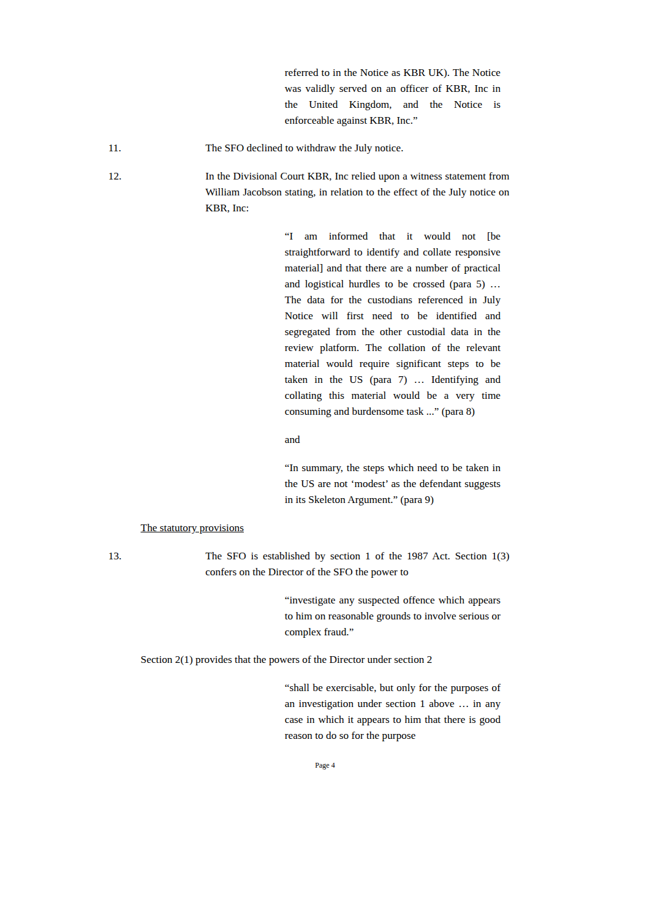referred to in the Notice as KBR UK). The Notice was validly served on an officer of KBR, Inc in the United Kingdom, and the Notice is enforceable against KBR, Inc.”
11. The SFO declined to withdraw the July notice.
12. In the Divisional Court KBR, Inc relied upon a witness statement from William Jacobson stating, in relation to the effect of the July notice on KBR, Inc:
“I am informed that it would not [be straightforward to identify and collate responsive material] and that there are a number of practical and logistical hurdles to be crossed (para 5) … The data for the custodians referenced in July Notice will first need to be identified and segregated from the other custodial data in the review platform. The collation of the relevant material would require significant steps to be taken in the US (para 7) … Identifying and collating this material would be a very time consuming and burdensome task ...” (para 8)
and
“In summary, the steps which need to be taken in the US are not ‘modest’ as the defendant suggests in its Skeleton Argument.” (para 9)
The statutory provisions
13. The SFO is established by section 1 of the 1987 Act. Section 1(3) confers on the Director of the SFO the power to
“investigate any suspected offence which appears to him on reasonable grounds to involve serious or complex fraud.”
Section 2(1) provides that the powers of the Director under section 2
“shall be exercisable, but only for the purposes of an investigation under section 1 above … in any case in which it appears to him that there is good reason to do so for the purpose
Page 4